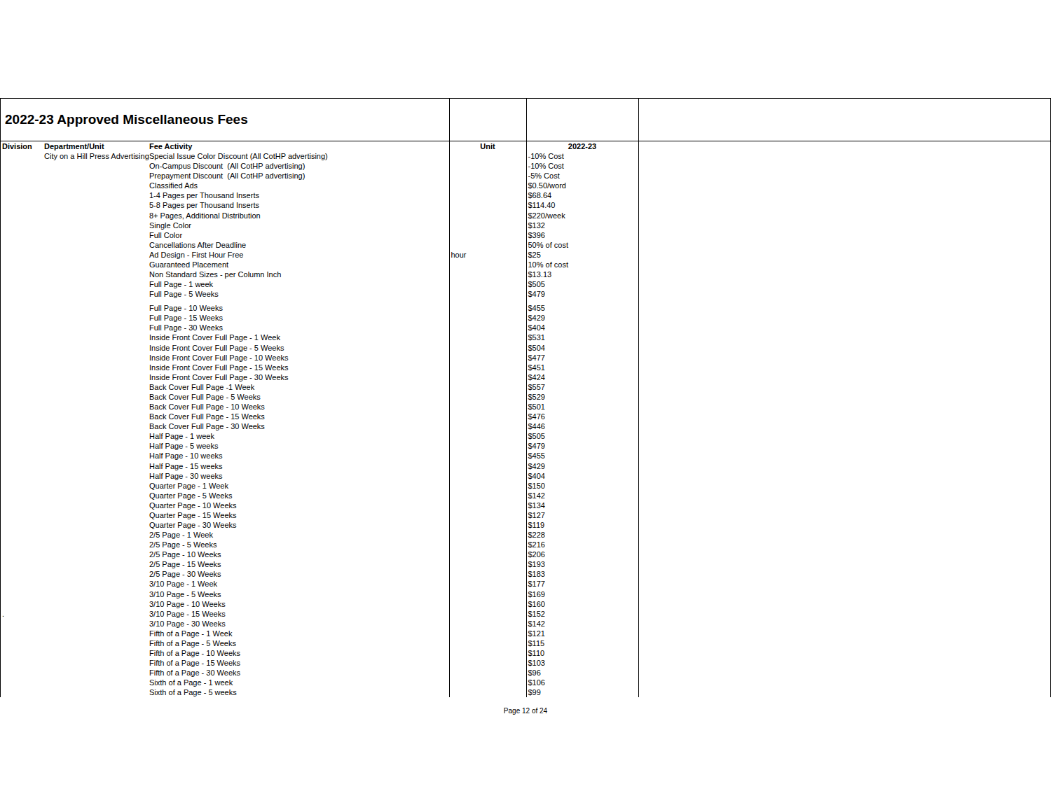2022-23 Approved Miscellaneous Fees
| Division | Department/Unit | Fee Activity | Unit | 2022-23 | |
| | City on a Hill Press Advertising | Special Issue Color Discount (All CotHP advertising) | | -10% Cost | |
| | | On-Campus Discount (All CotHP advertising) | | -10% Cost | |
| | | Prepayment Discount (All CotHP advertising) | | -5% Cost | |
| | | Classified Ads | | $0.50/word | |
| | | 1-4 Pages per Thousand Inserts | | $68.64 | |
| | | 5-8 Pages per Thousand Inserts | | $114.40 | |
| | | 8+ Pages, Additional Distribution | | $220/week | |
| | | Single Color | | $132 | |
| | | Full Color | | $396 | |
| | | Cancellations After Deadline | | 50% of cost | |
| | | Ad Design - First Hour Free | hour | $25 | |
| | | Guaranteed Placement | | 10% of cost | |
| | | Non Standard Sizes - per Column Inch | | $13.13 | |
| | | Full Page - 1 week | | $505 | |
| | | Full Page - 5 Weeks | | $479 | |
| | | Full Page - 10 Weeks | | $455 | |
| | | Full Page - 15 Weeks | | $429 | |
| | | Full Page - 30 Weeks | | $404 | |
| | | Inside Front Cover Full Page - 1 Week | | $531 | |
| | | Inside Front Cover Full Page - 5 Weeks | | $504 | |
| | | Inside Front Cover Full Page - 10 Weeks | | $477 | |
| | | Inside Front Cover Full Page - 15 Weeks | | $451 | |
| | | Inside Front Cover Full Page - 30 Weeks | | $424 | |
| | | Back Cover Full Page -1 Week | | $557 | |
| | | Back Cover Full Page - 5 Weeks | | $529 | |
| | | Back Cover Full Page - 10 Weeks | | $501 | |
| | | Back Cover Full Page - 15 Weeks | | $476 | |
| | | Back Cover Full Page - 30 Weeks | | $446 | |
| | | Half Page - 1 week | | $505 | |
| | | Half Page - 5 weeks | | $479 | |
| | | Half Page - 10 weeks | | $455 | |
| | | Half Page - 15 weeks | | $429 | |
| | | Half Page - 30 weeks | | $404 | |
| | | Quarter Page - 1 Week | | $150 | |
| | | Quarter Page - 5 Weeks | | $142 | |
| | | Quarter Page - 10 Weeks | | $134 | |
| | | Quarter Page - 15 Weeks | | $127 | |
| | | Quarter Page - 30 Weeks | | $119 | |
| | | 2/5 Page - 1 Week | | $228 | |
| | | 2/5 Page - 5 Weeks | | $216 | |
| | | 2/5 Page - 10 Weeks | | $206 | |
| | | 2/5 Page - 15 Weeks | | $193 | |
| | | 2/5 Page - 30 Weeks | | $183 | |
| | | 3/10 Page - 1 Week | | $177 | |
| | | 3/10 Page - 5 Weeks | | $169 | |
| | | 3/10 Page - 10 Weeks | | $160 | |
| . | | 3/10 Page - 15 Weeks | | $152 | |
| | | 3/10 Page - 30 Weeks | | $142 | |
| | | Fifth of a Page - 1 Week | | $121 | |
| | | Fifth of a Page - 5 Weeks | | $115 | |
| | | Fifth of a Page - 10 Weeks | | $110 | |
| | | Fifth of a Page - 15 Weeks | | $103 | |
| | | Fifth of a Page - 30 Weeks | | $96 | |
| | | Sixth of a Page - 1 week | | $106 | |
| | | Sixth of a Page - 5 weeks | | $99 | |
Page 12 of 24